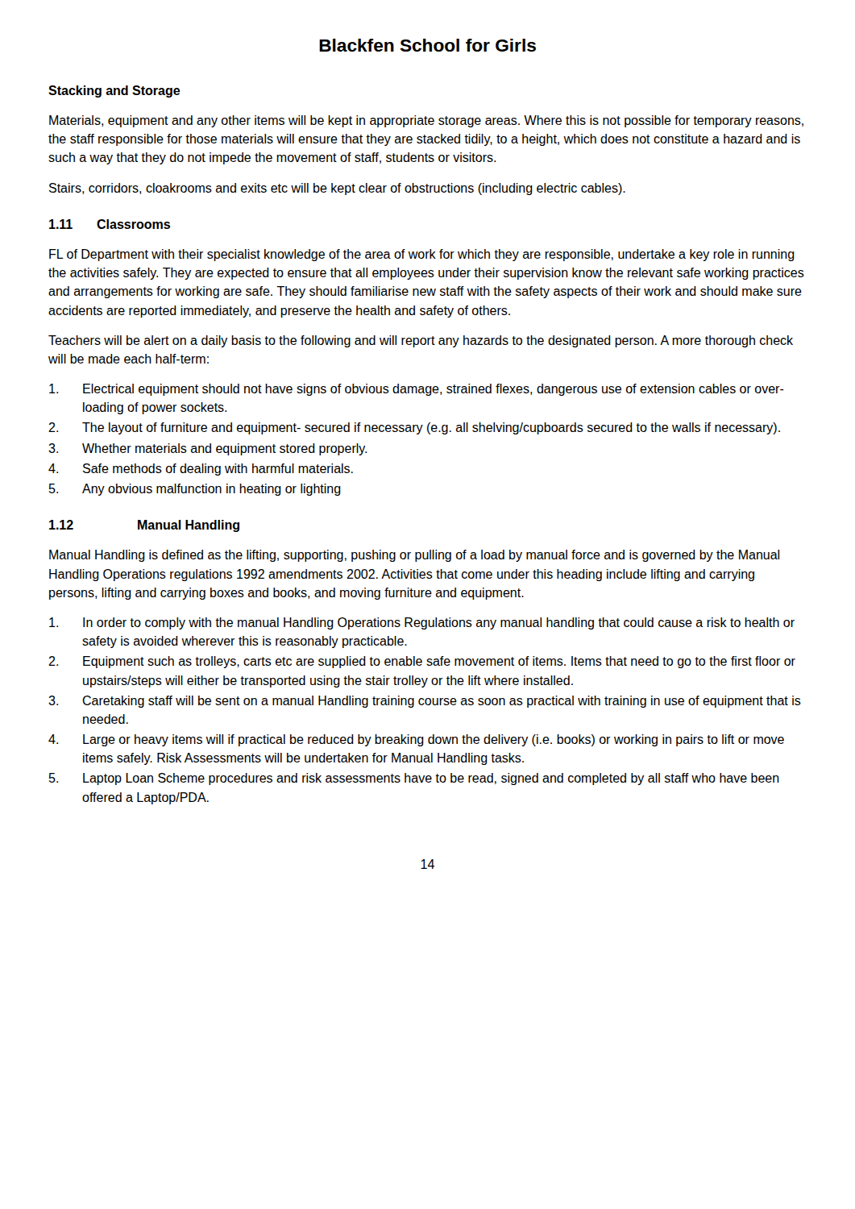Blackfen School for Girls
Stacking and Storage
Materials, equipment and any other items will be kept in appropriate storage areas. Where this is not possible for temporary reasons, the staff responsible for those materials will ensure that they are stacked tidily, to a height, which does not constitute a hazard and is such a way that they do not impede the movement of staff, students or visitors.
Stairs, corridors, cloakrooms and exits etc will be kept clear of obstructions (including electric cables).
1.11 Classrooms
FL of Department with their specialist knowledge of the area of work for which they are responsible, undertake a key role in running the activities safely. They are expected to ensure that all employees under their supervision know the relevant safe working practices and arrangements for working are safe. They should familiarise new staff with the safety aspects of their work and should make sure accidents are reported immediately, and preserve the health and safety of others.
Teachers will be alert on a daily basis to the following and will report any hazards to the designated person. A more thorough check will be made each half-term:
1. Electrical equipment should not have signs of obvious damage, strained flexes, dangerous use of extension cables or over-loading of power sockets.
2. The layout of furniture and equipment- secured if necessary (e.g. all shelving/cupboards secured to the walls if necessary).
3. Whether materials and equipment stored properly.
4. Safe methods of dealing with harmful materials.
5. Any obvious malfunction in heating or lighting
1.12 Manual Handling
Manual Handling is defined as the lifting, supporting, pushing or pulling of a load by manual force and is governed by the Manual Handling Operations regulations 1992 amendments 2002. Activities that come under this heading include lifting and carrying persons, lifting and carrying boxes and books, and moving furniture and equipment.
1. In order to comply with the manual Handling Operations Regulations any manual handling that could cause a risk to health or safety is avoided wherever this is reasonably practicable.
2. Equipment such as trolleys, carts etc are supplied to enable safe movement of items. Items that need to go to the first floor or upstairs/steps will either be transported using the stair trolley or the lift where installed.
3. Caretaking staff will be sent on a manual Handling training course as soon as practical with training in use of equipment that is needed.
4. Large or heavy items will if practical be reduced by breaking down the delivery (i.e. books) or working in pairs to lift or move items safely. Risk Assessments will be undertaken for Manual Handling tasks.
5. Laptop Loan Scheme procedures and risk assessments have to be read, signed and completed by all staff who have been offered a Laptop/PDA.
14